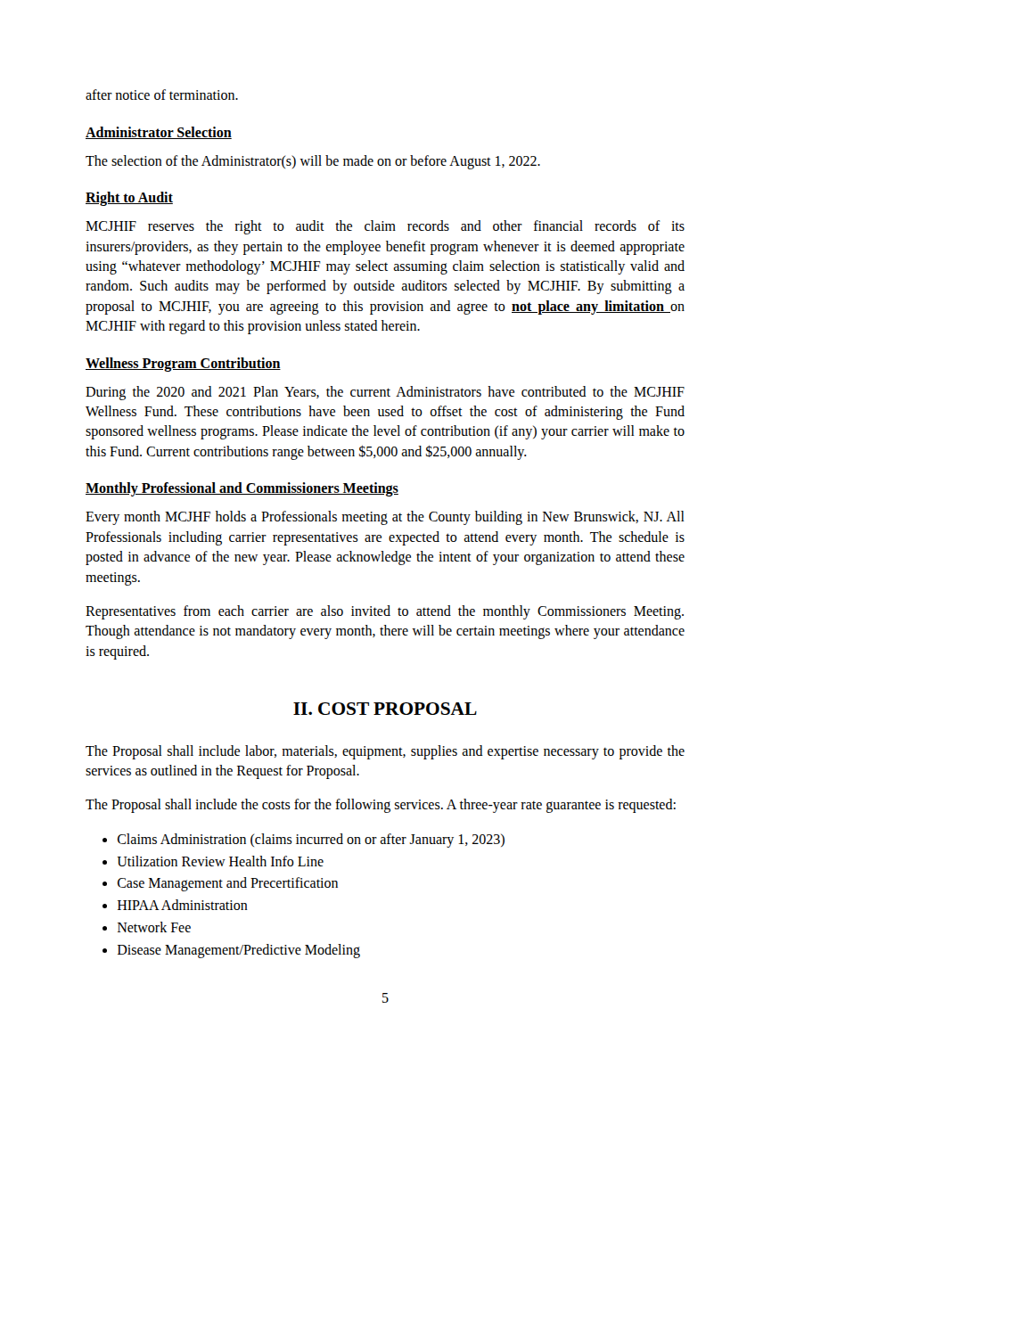after notice of termination.
Administrator Selection
The selection of the Administrator(s) will be made on or before August 1, 2022.
Right to Audit
MCJHIF reserves the right to audit the claim records and other financial records of its insurers/providers, as they pertain to the employee benefit program whenever it is deemed appropriate using “whatever methodology’ MCJHIF may select assuming claim selection is statistically valid and random. Such audits may be performed by outside auditors selected by MCJHIF. By submitting a proposal to MCJHIF, you are agreeing to this provision and agree to not place any limitation on MCJHIF with regard to this provision unless stated herein.
Wellness Program Contribution
During the 2020 and 2021 Plan Years, the current Administrators have contributed to the MCJHIF Wellness Fund. These contributions have been used to offset the cost of administering the Fund sponsored wellness programs. Please indicate the level of contribution (if any) your carrier will make to this Fund. Current contributions range between $5,000 and $25,000 annually.
Monthly Professional and Commissioners Meetings
Every month MCJHF holds a Professionals meeting at the County building in New Brunswick, NJ. All Professionals including carrier representatives are expected to attend every month. The schedule is posted in advance of the new year. Please acknowledge the intent of your organization to attend these meetings.
Representatives from each carrier are also invited to attend the monthly Commissioners Meeting. Though attendance is not mandatory every month, there will be certain meetings where your attendance is required.
II. COST PROPOSAL
The Proposal shall include labor, materials, equipment, supplies and expertise necessary to provide the services as outlined in the Request for Proposal.
The Proposal shall include the costs for the following services. A three-year rate guarantee is requested:
Claims Administration (claims incurred on or after January 1, 2023)
Utilization Review Health Info Line
Case Management and Precertification
HIPAA Administration
Network Fee
Disease Management/Predictive Modeling
5